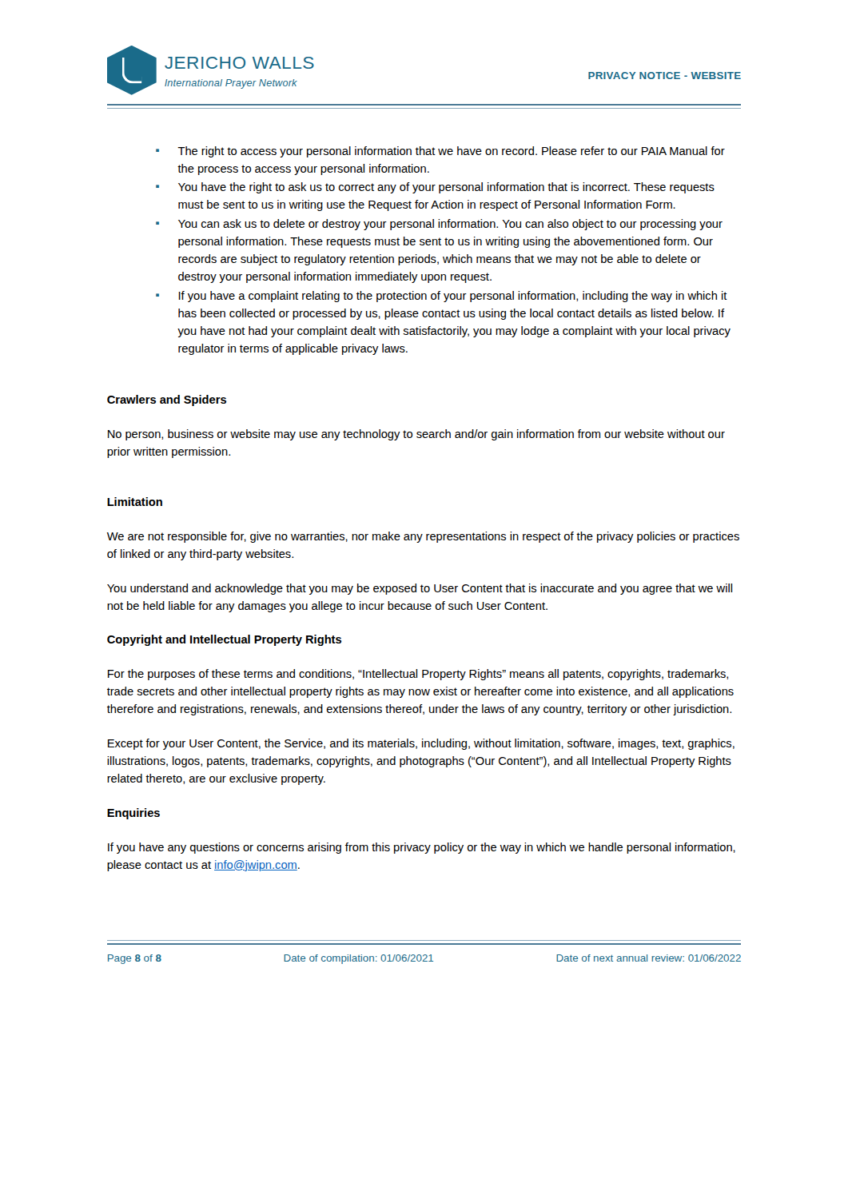JERICHO WALLS
International Prayer Network
PRIVACY NOTICE - WEBSITE
The right to access your personal information that we have on record. Please refer to our PAIA Manual for the process to access your personal information.
You have the right to ask us to correct any of your personal information that is incorrect. These requests must be sent to us in writing use the Request for Action in respect of Personal Information Form.
You can ask us to delete or destroy your personal information. You can also object to our processing your personal information. These requests must be sent to us in writing using the abovementioned form. Our records are subject to regulatory retention periods, which means that we may not be able to delete or destroy your personal information immediately upon request.
If you have a complaint relating to the protection of your personal information, including the way in which it has been collected or processed by us, please contact us using the local contact details as listed below. If you have not had your complaint dealt with satisfactorily, you may lodge a complaint with your local privacy regulator in terms of applicable privacy laws.
Crawlers and Spiders
No person, business or website may use any technology to search and/or gain information from our website without our prior written permission.
Limitation
We are not responsible for, give no warranties, nor make any representations in respect of the privacy policies or practices of linked or any third-party websites.
You understand and acknowledge that you may be exposed to User Content that is inaccurate and you agree that we will not be held liable for any damages you allege to incur because of such User Content.
Copyright and Intellectual Property Rights
For the purposes of these terms and conditions, “Intellectual Property Rights” means all patents, copyrights, trademarks, trade secrets and other intellectual property rights as may now exist or hereafter come into existence, and all applications therefore and registrations, renewals, and extensions thereof, under the laws of any country, territory or other jurisdiction.
Except for your User Content, the Service, and its materials, including, without limitation, software, images, text, graphics, illustrations, logos, patents, trademarks, copyrights, and photographs (“Our Content”), and all Intellectual Property Rights related thereto, are our exclusive property.
Enquiries
If you have any questions or concerns arising from this privacy policy or the way in which we handle personal information, please contact us at info@jwipn.com.
Page 8 of 8 Date of compilation: 01/06/2021 Date of next annual review: 01/06/2022